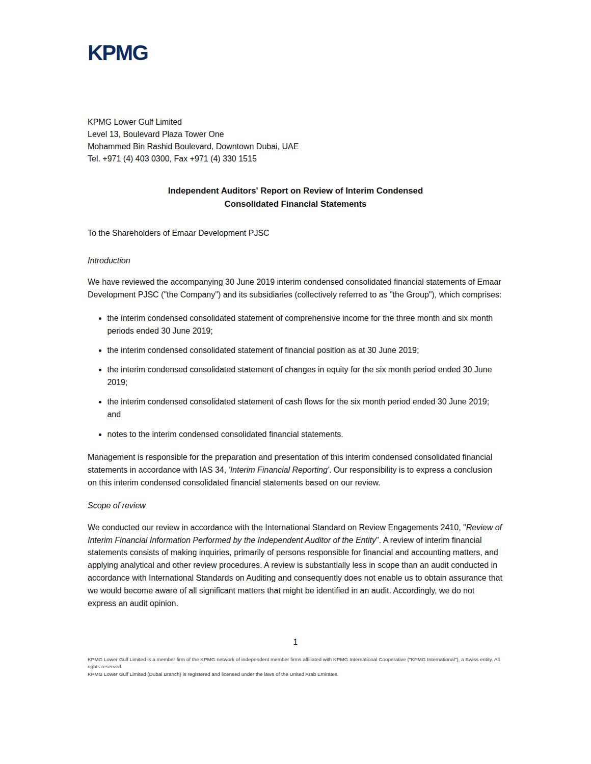KPMG
KPMG Lower Gulf Limited
Level 13, Boulevard Plaza Tower One
Mohammed Bin Rashid Boulevard, Downtown Dubai, UAE
Tel. +971 (4) 403 0300, Fax +971 (4) 330 1515
Independent Auditors' Report on Review of Interim Condensed
Consolidated Financial Statements
To the Shareholders of Emaar Development PJSC
Introduction
We have reviewed the accompanying 30 June 2019 interim condensed consolidated financial statements of Emaar Development PJSC ("the Company") and its subsidiaries (collectively referred to as "the Group"), which comprises:
the interim condensed consolidated statement of comprehensive income for the three month and six month periods ended 30 June 2019;
the interim condensed consolidated statement of financial position as at 30 June 2019;
the interim condensed consolidated statement of changes in equity for the six month period ended 30 June 2019;
the interim condensed consolidated statement of cash flows for the six month period ended 30 June 2019; and
notes to the interim condensed consolidated financial statements.
Management is responsible for the preparation and presentation of this interim condensed consolidated financial statements in accordance with IAS 34, 'Interim Financial Reporting'. Our responsibility is to express a conclusion on this interim condensed consolidated financial statements based on our review.
Scope of review
We conducted our review in accordance with the International Standard on Review Engagements 2410, "Review of Interim Financial Information Performed by the Independent Auditor of the Entity". A review of interim financial statements consists of making inquiries, primarily of persons responsible for financial and accounting matters, and applying analytical and other review procedures. A review is substantially less in scope than an audit conducted in accordance with International Standards on Auditing and consequently does not enable us to obtain assurance that we would become aware of all significant matters that might be identified in an audit. Accordingly, we do not express an audit opinion.
1
KPMG Lower Gulf Limited is a member firm of the KPMG network of independent member firms affiliated with KPMG International Cooperative ("KPMG International"), a Swiss entity. All rights reserved.
KPMG Lower Gulf Limited (Dubai Branch) is registered and licensed under the laws of the United Arab Emirates.